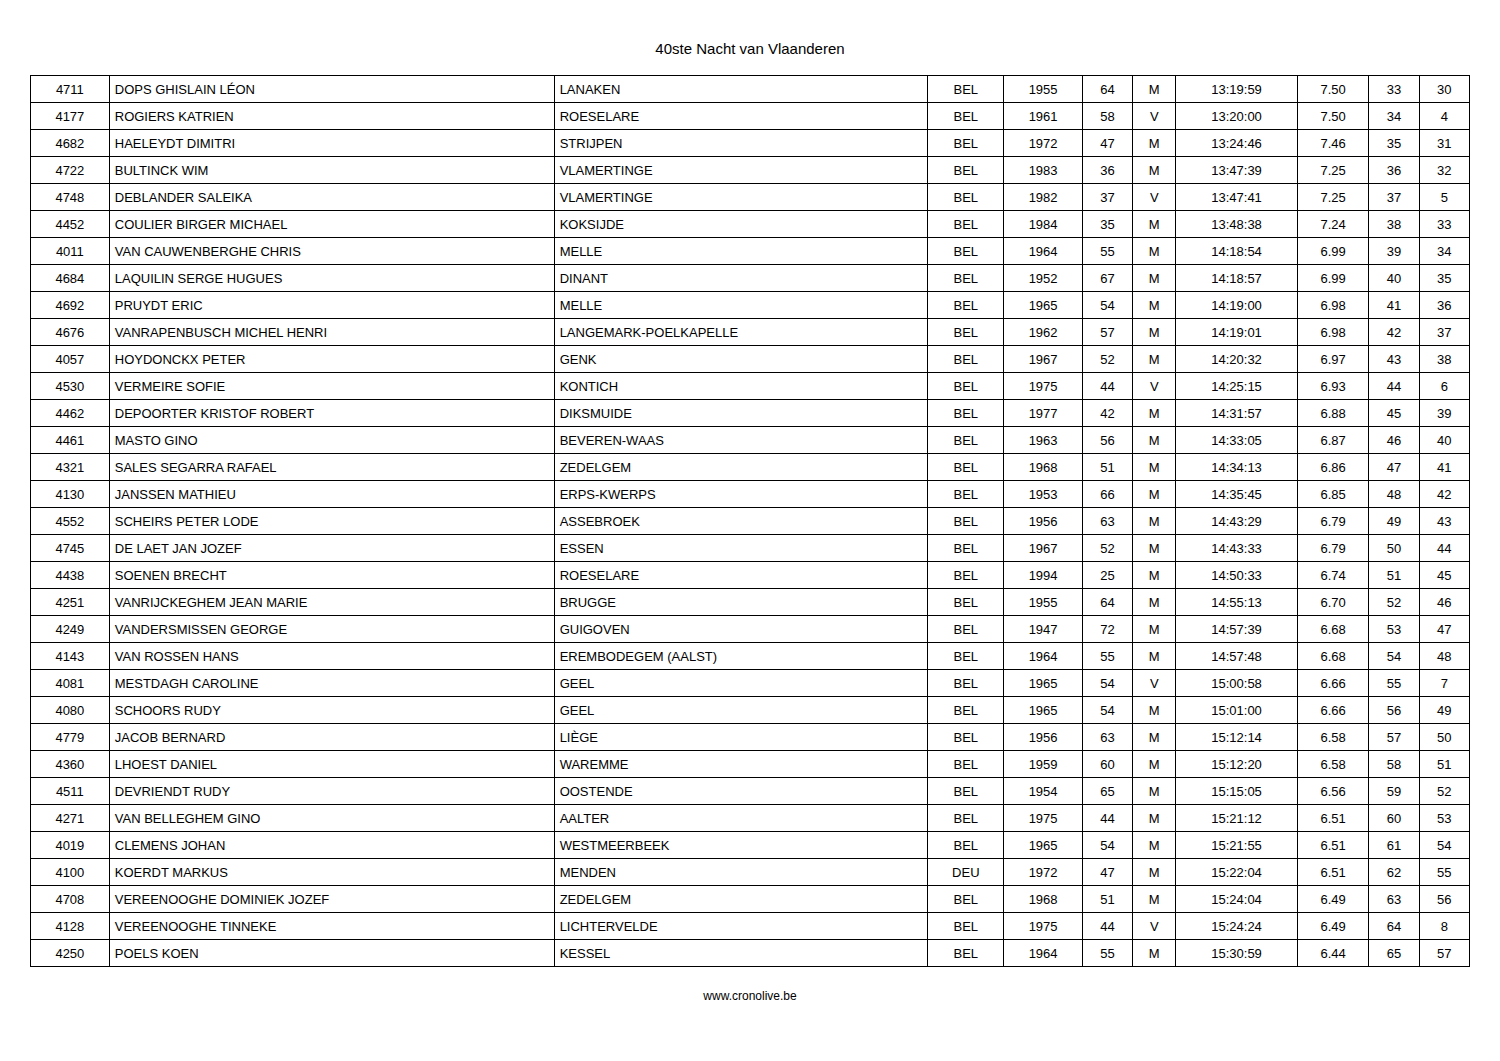40ste Nacht van Vlaanderen
| 4711 | DOPS GHISLAIN LÉON | LANAKEN | BEL | 1955 | 64 | M | 13:19:59 | 7.50 | 33 | 30 |
| 4177 | ROGIERS KATRIEN | ROESELARE | BEL | 1961 | 58 | V | 13:20:00 | 7.50 | 34 | 4 |
| 4682 | HAELEYDT DIMITRI | STRIJPEN | BEL | 1972 | 47 | M | 13:24:46 | 7.46 | 35 | 31 |
| 4722 | BULTINCK WIM | VLAMERTINGE | BEL | 1983 | 36 | M | 13:47:39 | 7.25 | 36 | 32 |
| 4748 | DEBLANDER SALEIKA | VLAMERTINGE | BEL | 1982 | 37 | V | 13:47:41 | 7.25 | 37 | 5 |
| 4452 | COULIER BIRGER MICHAEL | KOKSIJDE | BEL | 1984 | 35 | M | 13:48:38 | 7.24 | 38 | 33 |
| 4011 | VAN CAUWENBERGHE CHRIS | MELLE | BEL | 1964 | 55 | M | 14:18:54 | 6.99 | 39 | 34 |
| 4684 | LAQUILIN SERGE HUGUES | DINANT | BEL | 1952 | 67 | M | 14:18:57 | 6.99 | 40 | 35 |
| 4692 | PRUYDT ERIC | MELLE | BEL | 1965 | 54 | M | 14:19:00 | 6.98 | 41 | 36 |
| 4676 | VANRAPENBUSCH MICHEL HENRI | LANGEMARK-POELKAPELLE | BEL | 1962 | 57 | M | 14:19:01 | 6.98 | 42 | 37 |
| 4057 | HOYDONCKX PETER | GENK | BEL | 1967 | 52 | M | 14:20:32 | 6.97 | 43 | 38 |
| 4530 | VERMEIRE SOFIE | KONTICH | BEL | 1975 | 44 | V | 14:25:15 | 6.93 | 44 | 6 |
| 4462 | DEPOORTER KRISTOF ROBERT | DIKSMUIDE | BEL | 1977 | 42 | M | 14:31:57 | 6.88 | 45 | 39 |
| 4461 | MASTO GINO | BEVEREN-WAAS | BEL | 1963 | 56 | M | 14:33:05 | 6.87 | 46 | 40 |
| 4321 | SALES SEGARRA RAFAEL | ZEDELGEM | BEL | 1968 | 51 | M | 14:34:13 | 6.86 | 47 | 41 |
| 4130 | JANSSEN MATHIEU | ERPS-KWERPS | BEL | 1953 | 66 | M | 14:35:45 | 6.85 | 48 | 42 |
| 4552 | SCHEIRS PETER LODE | ASSEBROEK | BEL | 1956 | 63 | M | 14:43:29 | 6.79 | 49 | 43 |
| 4745 | DE LAET JAN JOZEF | ESSEN | BEL | 1967 | 52 | M | 14:43:33 | 6.79 | 50 | 44 |
| 4438 | SOENEN BRECHT | ROESELARE | BEL | 1994 | 25 | M | 14:50:33 | 6.74 | 51 | 45 |
| 4251 | VANRIJCKEGHEM JEAN MARIE | BRUGGE | BEL | 1955 | 64 | M | 14:55:13 | 6.70 | 52 | 46 |
| 4249 | VANDERSMISSEN GEORGE | GUIGOVEN | BEL | 1947 | 72 | M | 14:57:39 | 6.68 | 53 | 47 |
| 4143 | VAN ROSSEN HANS | EREMBODEGEM (AALST) | BEL | 1964 | 55 | M | 14:57:48 | 6.68 | 54 | 48 |
| 4081 | MESTDAGH CAROLINE | GEEL | BEL | 1965 | 54 | V | 15:00:58 | 6.66 | 55 | 7 |
| 4080 | SCHOORS RUDY | GEEL | BEL | 1965 | 54 | M | 15:01:00 | 6.66 | 56 | 49 |
| 4779 | JACOB BERNARD | LIÈGE | BEL | 1956 | 63 | M | 15:12:14 | 6.58 | 57 | 50 |
| 4360 | LHOEST DANIEL | WAREMME | BEL | 1959 | 60 | M | 15:12:20 | 6.58 | 58 | 51 |
| 4511 | DEVRIENDT RUDY | OOSTENDE | BEL | 1954 | 65 | M | 15:15:05 | 6.56 | 59 | 52 |
| 4271 | VAN BELLEGHEM GINO | AALTER | BEL | 1975 | 44 | M | 15:21:12 | 6.51 | 60 | 53 |
| 4019 | CLEMENS JOHAN | WESTMEERBEEK | BEL | 1965 | 54 | M | 15:21:55 | 6.51 | 61 | 54 |
| 4100 | KOERDT MARKUS | MENDEN | DEU | 1972 | 47 | M | 15:22:04 | 6.51 | 62 | 55 |
| 4708 | VEREENOOGHE DOMINIEK JOZEF | ZEDELGEM | BEL | 1968 | 51 | M | 15:24:04 | 6.49 | 63 | 56 |
| 4128 | VEREENOOGHE TINNEKE | LICHTERVELDE | BEL | 1975 | 44 | V | 15:24:24 | 6.49 | 64 | 8 |
| 4250 | POELS KOEN | KESSEL | BEL | 1964 | 55 | M | 15:30:59 | 6.44 | 65 | 57 |
www.cronolive.be